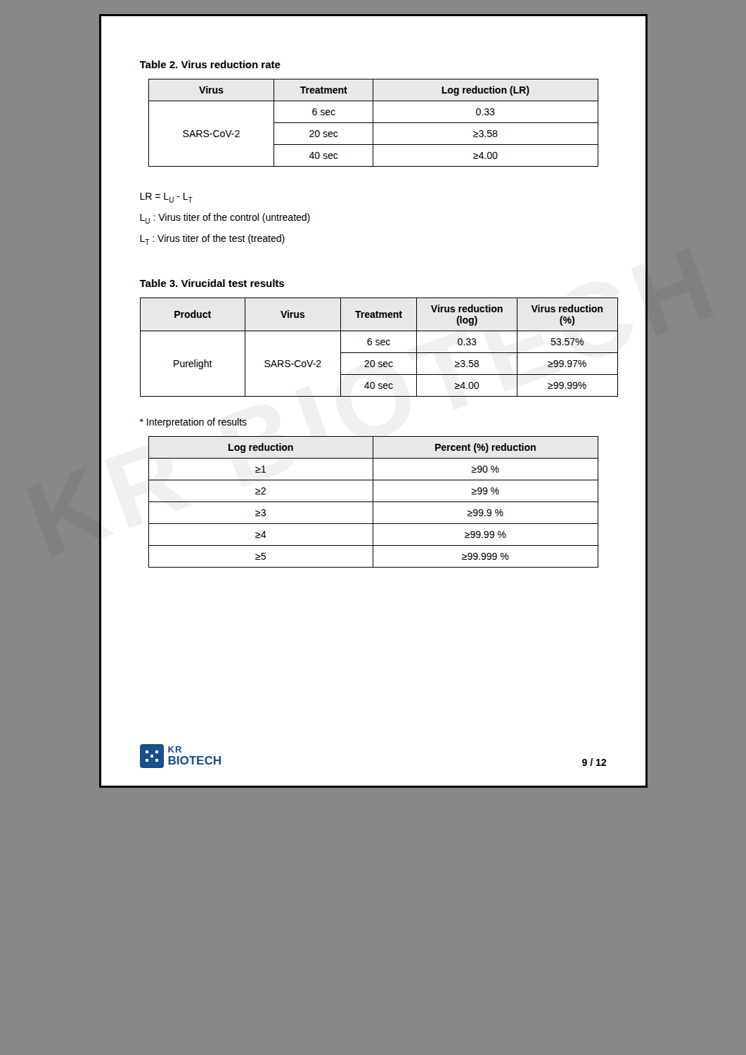KR BIOTECH
Table 2. Virus reduction rate
| Virus | Treatment | Log reduction (LR) |
| --- | --- | --- |
| SARS-CoV-2 | 6 sec | 0.33 |
| 20 sec | ≥3.58 |
| 40 sec | ≥4.00 |
LR = LU - LT
LU : Virus titer of the control (untreated)
LT : Virus titer of the test (treated)
Table 3. Virucidal test results
| Product | Virus | Treatment | Virus reduction (log) | Virus reduction (%) |
| --- | --- | --- | --- | --- |
| Purelight | SARS-CoV-2 | 6 sec | 0.33 | 53.57% |
| 20 sec | ≥3.58 | ≥99.97% |
| 40 sec | ≥4.00 | ≥99.99% |
* Interpretation of results
| Log reduction | Percent (%) reduction |
| --- | --- |
| ≥1 | ≥90 % |
| ≥2 | ≥99 % |
| ≥3 | ≥99.9 % |
| ≥4 | ≥99.99 % |
| ≥5 | ≥99.999 % |
KR
BIOTECH
9 / 12